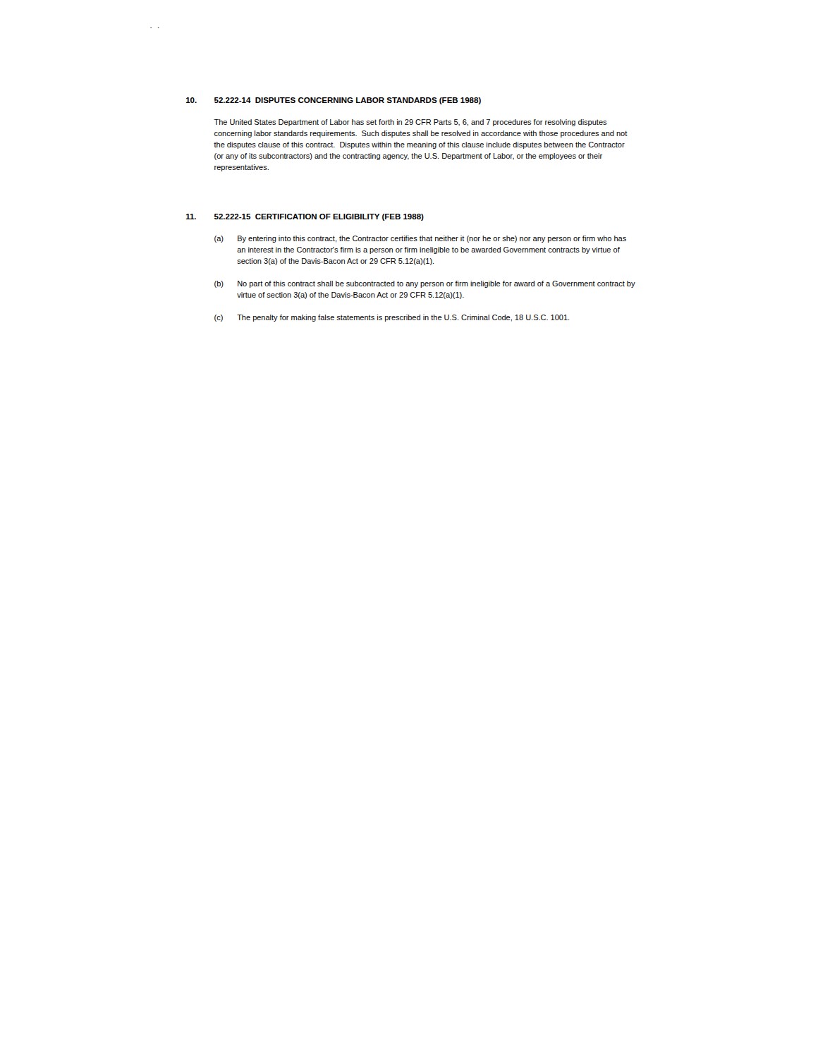. .
10. 52.222-14 DISPUTES CONCERNING LABOR STANDARDS (FEB 1988)
The United States Department of Labor has set forth in 29 CFR Parts 5, 6, and 7 procedures for resolving disputes concerning labor standards requirements. Such disputes shall be resolved in accordance with those procedures and not the disputes clause of this contract. Disputes within the meaning of this clause include disputes between the Contractor (or any of its subcontractors) and the contracting agency, the U.S. Department of Labor, or the employees or their representatives.
11. 52.222-15 CERTIFICATION OF ELIGIBILITY (FEB 1988)
(a) By entering into this contract, the Contractor certifies that neither it (nor he or she) nor any person or firm who has an interest in the Contractor's firm is a person or firm ineligible to be awarded Government contracts by virtue of section 3(a) of the Davis-Bacon Act or 29 CFR 5.12(a)(1).
(b) No part of this contract shall be subcontracted to any person or firm ineligible for award of a Government contract by virtue of section 3(a) of the Davis-Bacon Act or 29 CFR 5.12(a)(1).
(c) The penalty for making false statements is prescribed in the U.S. Criminal Code, 18 U.S.C. 1001.